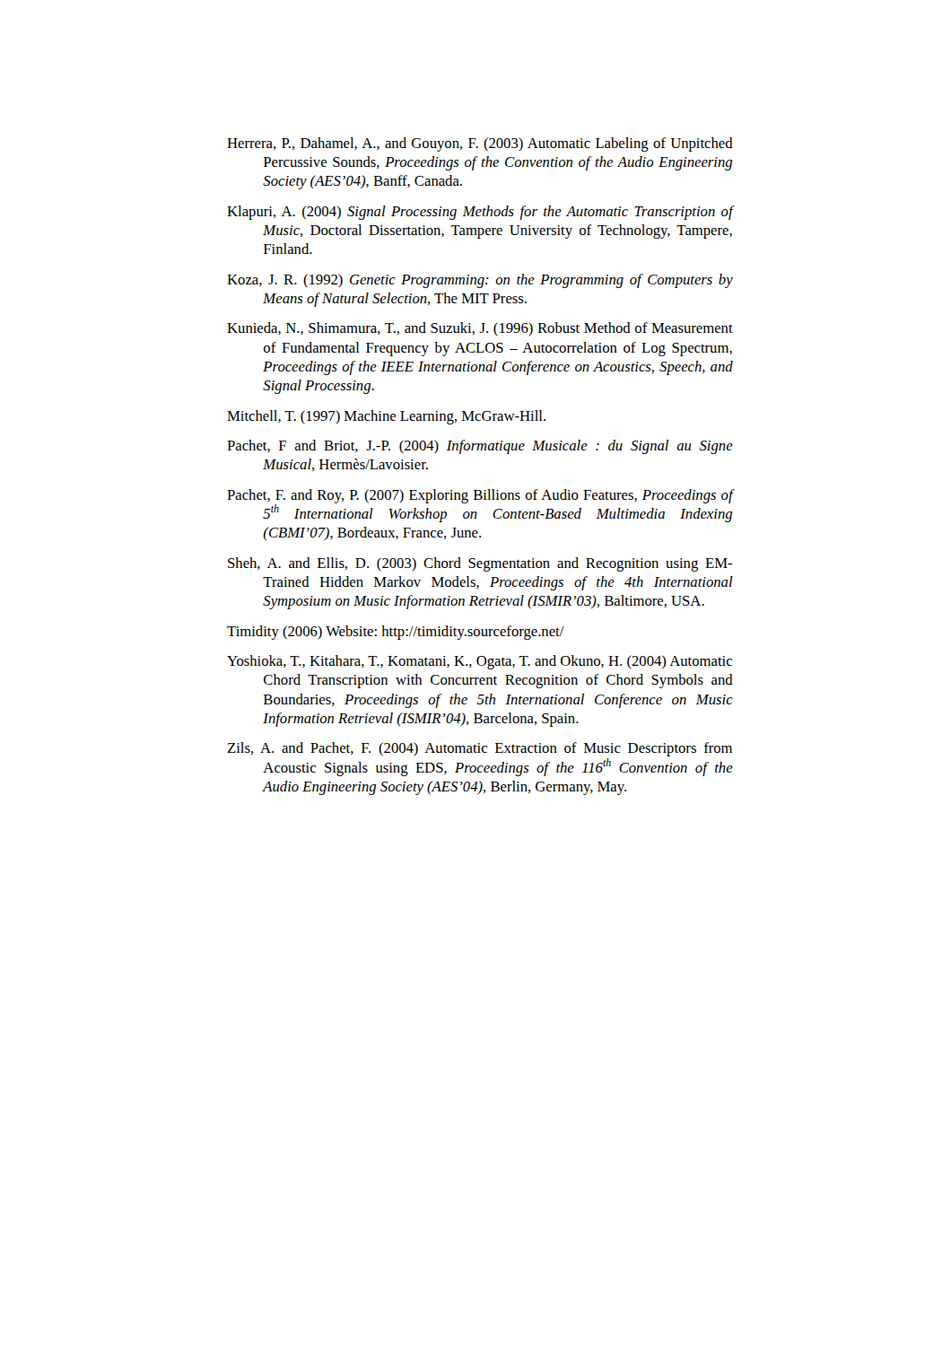Herrera, P., Dahamel, A., and Gouyon, F. (2003) Automatic Labeling of Unpitched Percussive Sounds, Proceedings of the Convention of the Audio Engineering Society (AES’04), Banff, Canada.
Klapuri, A. (2004) Signal Processing Methods for the Automatic Transcription of Music, Doctoral Dissertation, Tampere University of Technology, Tampere, Finland.
Koza, J. R. (1992) Genetic Programming: on the Programming of Computers by Means of Natural Selection, The MIT Press.
Kunieda, N., Shimamura, T., and Suzuki, J. (1996) Robust Method of Measurement of Fundamental Frequency by ACLOS – Autocorrelation of Log Spectrum, Proceedings of the IEEE International Conference on Acoustics, Speech, and Signal Processing.
Mitchell, T. (1997) Machine Learning, McGraw-Hill.
Pachet, F and Briot, J.-P. (2004) Informatique Musicale : du Signal au Signe Musical, Hermès/Lavoisier.
Pachet, F. and Roy, P. (2007) Exploring Billions of Audio Features, Proceedings of 5th International Workshop on Content-Based Multimedia Indexing (CBMI’07), Bordeaux, France, June.
Sheh, A. and Ellis, D. (2003) Chord Segmentation and Recognition using EM-Trained Hidden Markov Models, Proceedings of the 4th International Symposium on Music Information Retrieval (ISMIR’03), Baltimore, USA.
Timidity (2006) Website: http://timidity.sourceforge.net/
Yoshioka, T., Kitahara, T., Komatani, K., Ogata, T. and Okuno, H. (2004) Automatic Chord Transcription with Concurrent Recognition of Chord Symbols and Boundaries, Proceedings of the 5th International Conference on Music Information Retrieval (ISMIR’04), Barcelona, Spain.
Zils, A. and Pachet, F. (2004) Automatic Extraction of Music Descriptors from Acoustic Signals using EDS, Proceedings of the 116th Convention of the Audio Engineering Society (AES’04), Berlin, Germany, May.